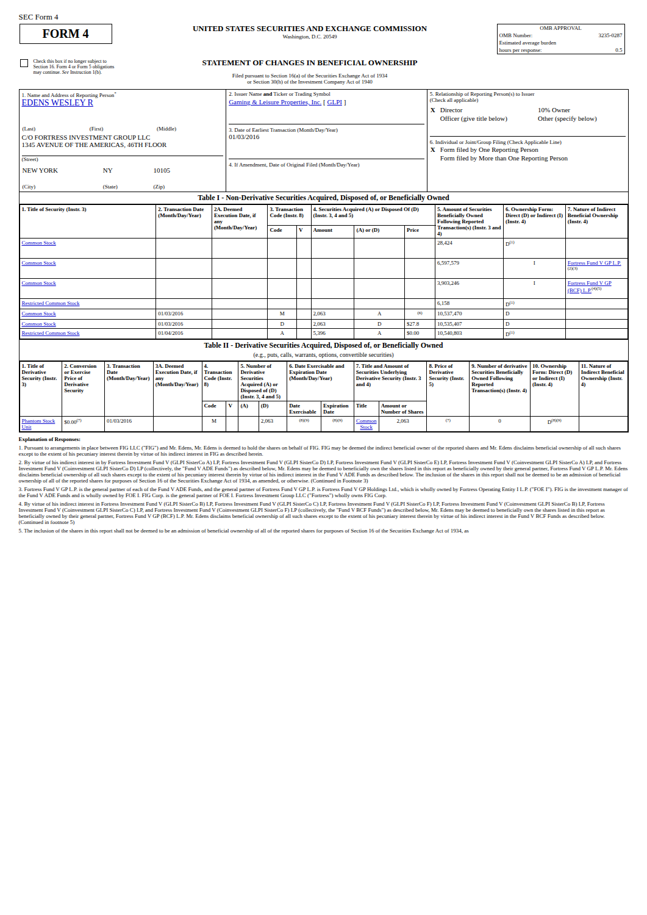SEC Form 4
| FORM 4 | UNITED STATES SECURITIES AND EXCHANGE COMMISSION Washington, D.C. 20549 | / OMB APPROVAL / / OMB Number: / 3235-0287 / / Estimated average burden / / hours per response: / 0.5 / |
| / / Check this box if no longer subject to Section 16. Form 4 or Form 5 obligations may continue. See Instruction 1(b). / | STATEMENT OF CHANGES IN BENEFICIAL OWNERSHIP Filed pursuant to Section 16(a) of the Securities Exchange Act of 1934 or Section 30(h) of the Investment Company Act of 1940 | |
| 1. Name and Address of Reporting Person * EDENS WESLEY R / (Last) / (First) / (Middle) / C/O FORTRESS INVESTMENT GROUP LLC 1345 AVENUE OF THE AMERICAS, 46TH FLOOR (Street) / NEW YORK / NY / 10105 / / (City) / (State) / (Zip) / | 2. Issuer Name and Ticker or Trading Symbol Gaming & Leisure Properties, Inc. [ GLPI ] 3. Date of Earliest Transaction (Month/Day/Year) 01/03/2016 4. If Amendment, Date of Original Filed (Month/Day/Year) | 5. Relationship of Reporting Person(s) to Issuer (Check all applicable) / X / Director / / 10% Owner / / / Officer (give title below) / / Other (specify below) / 6. Individual or Joint/Group Filing (Check Applicable Line) / X / Form filed by One Reporting Person / / / Form filed by More than One Reporting Person / |
| Table I - Non-Derivative Securities Acquired, Disposed of, or Beneficially Owned |
| / 1. Title of Security (Instr. 3) / 2. Transaction Date (Month/Day/Year) / 2A. Deemed Execution Date, if any (Month/Day/Year) / 3. Transaction Code (Instr. 8) / 4. Securities Acquired (A) or Disposed Of (D) (Instr. 3, 4 and 5) / 5. Amount of Securities Beneficially Owned Following Reported Transaction(s) (Instr. 3 and 4) / 6. Ownership Form: Direct (D) or Indirect (I) (Instr. 4) / 7. Nature of Indirect Beneficial Ownership (Instr. 4) / / --- / --- / --- / --- / --- / --- / --- / --- / / Code / V / Amount / (A) or (D) / Price / / Common Stock / / / / / / / / 28,424 / D (1) / / / Common Stock / / / / / / / / 6,597,579 / I / Fortress Fund V GP L.P. (2)(3) / / Common Stock / / / / / / / / 3,903,246 / I / Fortress Fund V GP (BCF) L.P. (4)(5) / / Restricted Common Stock / / / / / / / / 6,158 / D (1) / / / Common Stock / 01/03/2016 / / M / / 2,063 / A / (6) / 10,537,470 / D / / / Common Stock / 01/03/2016 / / D / / 2,063 / D / $27.8 / 10,535,407 / D / / / Restricted Common Stock / 01/04/2016 / / A / / 5,396 / A / $0.00 / 10,540,803 / D (1) / / |
| Table II - Derivative Securities Acquired, Disposed of, or Beneficially Owned (e.g., puts, calls, warrants, options, convertible securities) |
| / 1. Title of Derivative Security (Instr. 3) / 2. Conversion or Exercise Price of Derivative Security / 3. Transaction Date (Month/Day/Year) / 3A. Deemed Execution Date, if any (Month/Day/Year) / 4. Transaction Code (Instr. 8) / 5. Number of Derivative Securities Acquired (A) or Disposed of (D) (Instr. 3, 4 and 5) / 6. Date Exercisable and Expiration Date (Month/Day/Year) / 7. Title and Amount of Securities Underlying Derivative Security (Instr. 3 and 4) / 8. Price of Derivative Security (Instr. 5) / 9. Number of derivative Securities Beneficially Owned Following Reported Transaction(s) (Instr. 4) / 10. Ownership Form: Direct (D) or Indirect (I) (Instr. 4) / 11. Nature of Indirect Beneficial Ownership (Instr. 4) / / --- / --- / --- / --- / --- / --- / --- / --- / --- / --- / --- / --- / / Code / V / (A) / (D) / Date Exercisable / Expiration Date / Title / Amount or Number of Shares / / Phantom Stock Unit / $0.00 (7) / 01/03/2016 / / M / / / 2,063 / (8)(9) / (8)(9) / Common Stock / 2,063 / (7) / 0 / D (8)(9) / / |
Explanation of Responses:
1. Pursuant to arrangements in place between FIG LLC ("FIG") and Mr. Edens, Mr. Edens is deemed to hold the shares on behalf of FIG. FIG may be deemed the indirect beneficial owner of the reported shares and Mr. Edens disclaims beneficial ownership of all such shares except to the extent of his pecuniary interest therein by virtue of his indirect interest in FIG as described herein.
2. By virtue of his indirect interest in by Fortress Investment Fund V (GLPI SisterCo A) LP, Fortress Investment Fund V (GLPI SisterCo D) LP, Fortress Investment Fund V (GLPI SisterCo E) LP, Fortress Investment Fund V (Coinvestment GLPI SisterCo A) LP, and Fortress Investment Fund V (Coinvestment GLPI SisterCo D) LP (collectively, the "Fund V ADE Funds") as described below, Mr. Edens may be deemed to beneficially own the shares listed in this report as beneficially owned by their general partner, Fortress Fund V GP L.P. Mr. Edens disclaims beneficial ownership of all such shares except to the extent of his pecuniary interest therein by virtue of his indirect interest in the Fund V ADE Funds as described below. The inclusion of the shares in this report shall not be deemed to be an admission of beneficial ownership of all of the reported shares for purposes of Section 16 of the Securities Exchange Act of 1934, as amended, or otherwise. (Continued in Footnote 3)
3. Fortress Fund V GP L.P. is the general partner of each of the Fund V ADE Funds, and the general partner of Fortress Fund V GP L.P. is Fortress Fund V GP Holdings Ltd., which is wholly owned by Fortress Operating Entity I L.P. ("FOE I"). FIG is the investment manager of the Fund V ADE Funds and is wholly owned by FOE I. FIG Corp. is the general partner of FOE I. Fortress Investment Group LLC ("Fortress") wholly owns FIG Corp.
4. By virtue of his indirect interest in Fortress Investment Fund V (GLPI SisterCo B) LP, Fortress Investment Fund V (GLPI SisterCo C) LP, Fortress Investment Fund V (GLPI SisterCo F) LP, Fortress Investment Fund V (Coinvestment GLPI SisterCo B) LP, Fortress Investment Fund V (Coinvestment GLPI SisterCo C) LP, and Fortress Investment Fund V (Coinvestment GLPI SisterCo F) LP (collectively, the "Fund V BCF Funds") as described below, Mr. Edens may be deemed to beneficially own the shares listed in this report as beneficially owned by their general partner, Fortress Fund V GP (BCF) L.P. Mr. Edens disclaims beneficial ownership of all such shares except to the extent of his pecuniary interest therein by virtue of his indirect interest in the Fund V BCF Funds as described below. (Continued in footnote 5)
5. The inclusion of the shares in this report shall not be deemed to be an admission of beneficial ownership of all of the reported shares for purposes of Section 16 of the Securities Exchange Act of 1934, as